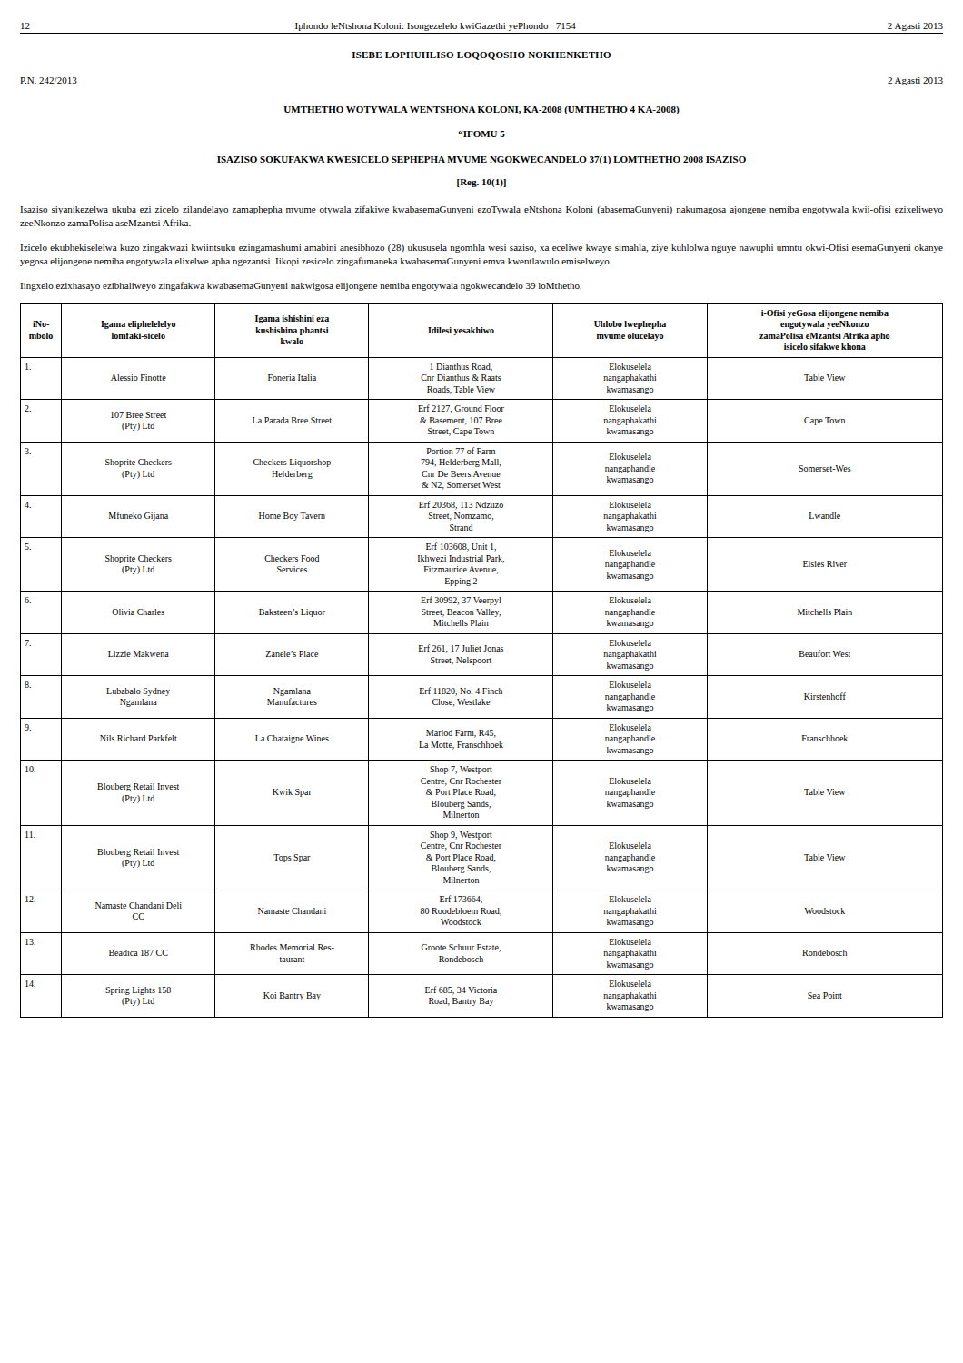12
Iphondo leNtshona Koloni: Isongezelelo kwiGazethi yePhondo 7154
2 Agasti 2013
ISEBE LOPHUHLISO LOQOQOSHO NOKHENKETHO
P.N. 242/2013 2 Agasti 2013
UMTHETHO WOTYWALA WENTSHONA KOLONI, KA-2008 (UMTHETHO 4 KA-2008)
“IFOMU 5
ISAZISO SOKUFAKWA KWESICELO SEPHEPHA MVUME NGOKWECANDELO 37(1) LOMTHETHO 2008 ISAZISO
[Reg. 10(1)]
Isaziso siyanikezelwa ukuba ezi zicelo zilandelayo zamaphepha mvume otywala zifakiwe kwabasemaGunyeni ezoTywala eNtshona Koloni (abasemaGunyeni) nakumagosa ajongene nemiba engotywala kwii-ofisi ezixeliweyo zeeNkonzo zamaPolisa aseMzantsi Afrika.
Izicelo ekubhekiselelwa kuzo zingakwazi kwiintsuku ezingamashumi amabini anesibhozo (28) ukususela ngomhla wesi saziso, xa eceliwe kwaye simahla, ziye kuhlolwa nguye nawuphi umntu okwi-Ofisi esemaGunyeni okanye yegosa elijongene nemiba engotywala elixelwe apha ngezantsi. Iikopi zesicelo zingafumaneka kwabasemaGunyeni emva kwentlawulo emiselweyo.
Iingxelo ezixhasayo ezibhaliweyo zingafakwa kwabasemaGunyeni nakwigosa elijongene nemiba engotywala ngokwecandelo 39 loMthetho.
| iNo- mbolo | Igama eliphelelelyo lomfaki-sicelo | Igama ishishini eza kushishina phantsi kwalo | Idilesi yesakhiwo | Uhlobo lwephepha mvume olucelayo | i-Ofisi yeGosa elijongene nemiba engotywala yeeNkonzo zamaPolisa eMzantsi Afrika apho isicelo sifakwe khona |
| --- | --- | --- | --- | --- | --- |
| 1. | Alessio Finotte | Foneria Italia | 1 Dianthus Road, Cnr Dianthus & Raats Roads, Table View | Elokuselela nangaphakathi kwamasango | Table View |
| 2. | 107 Bree Street (Pty) Ltd | La Parada Bree Street | Erf 2127, Ground Floor & Basement, 107 Bree Street, Cape Town | Elokuselela nangaphakathi kwamasango | Cape Town |
| 3. | Shoprite Checkers (Pty) Ltd | Checkers Liquorshop Helderberg | Portion 77 of Farm 794, Helderberg Mall, Cnr De Beers Avenue & N2, Somerset West | Elokuselela nangaphandle kwamasango | Somerset-Wes |
| 4. | Mfuneko Gijana | Home Boy Tavern | Erf 20368, 113 Ndzuzo Street, Nomzamo, Strand | Elokuselela nangaphakathi kwamasango | Lwandle |
| 5. | Shoprite Checkers (Pty) Ltd | Checkers Food Services | Erf 103608, Unit 1, Ikhwezi Industrial Park, Fitzmaurice Avenue, Epping 2 | Elokuselela nangaphandle kwamasango | Elsies River |
| 6. | Olivia Charles | Baksteen’s Liquor | Erf 30992, 37 Veerpyl Street, Beacon Valley, Mitchells Plain | Elokuselela nangaphandle kwamasango | Mitchells Plain |
| 7. | Lizzie Makwena | Zanele’s Place | Erf 261, 17 Juliet Jonas Street, Nelspoort | Elokuselela nangaphakathi kwamasango | Beaufort West |
| 8. | Lubabalo Sydney Ngamlana | Ngamlana Manufactures | Erf 11820, No. 4 Finch Close, Westlake | Elokuselela nangaphandle kwamasango | Kirstenhoff |
| 9. | Nils Richard Parkfelt | La Chataigne Wines | Marlod Farm, R45, La Motte, Franschhoek | Elokuselela nangaphandle kwamasango | Franschhoek |
| 10. | Blouberg Retail Invest (Pty) Ltd | Kwik Spar | Shop 7, Westport Centre, Cnr Rochester & Port Place Road, Blouberg Sands, Milnerton | Elokuselela nangaphandle kwamasango | Table View |
| 11. | Blouberg Retail Invest (Pty) Ltd | Tops Spar | Shop 9, Westport Centre, Cnr Rochester & Port Place Road, Blouberg Sands, Milnerton | Elokuselela nangaphandle kwamasango | Table View |
| 12. | Namaste Chandani Deli CC | Namaste Chandani | Erf 173664, 80 Roodebloem Road, Woodstock | Elokuselela nangaphakathi kwamasango | Woodstock |
| 13. | Beadica 187 CC | Rhodes Memorial Res- taurant | Groote Schuur Estate, Rondebosch | Elokuselela nangaphakathi kwamasango | Rondebosch |
| 14. | Spring Lights 158 (Pty) Ltd | Koi Bantry Bay | Erf 685, 34 Victoria Road, Bantry Bay | Elokuselela nangaphakathi kwamasango | Sea Point |